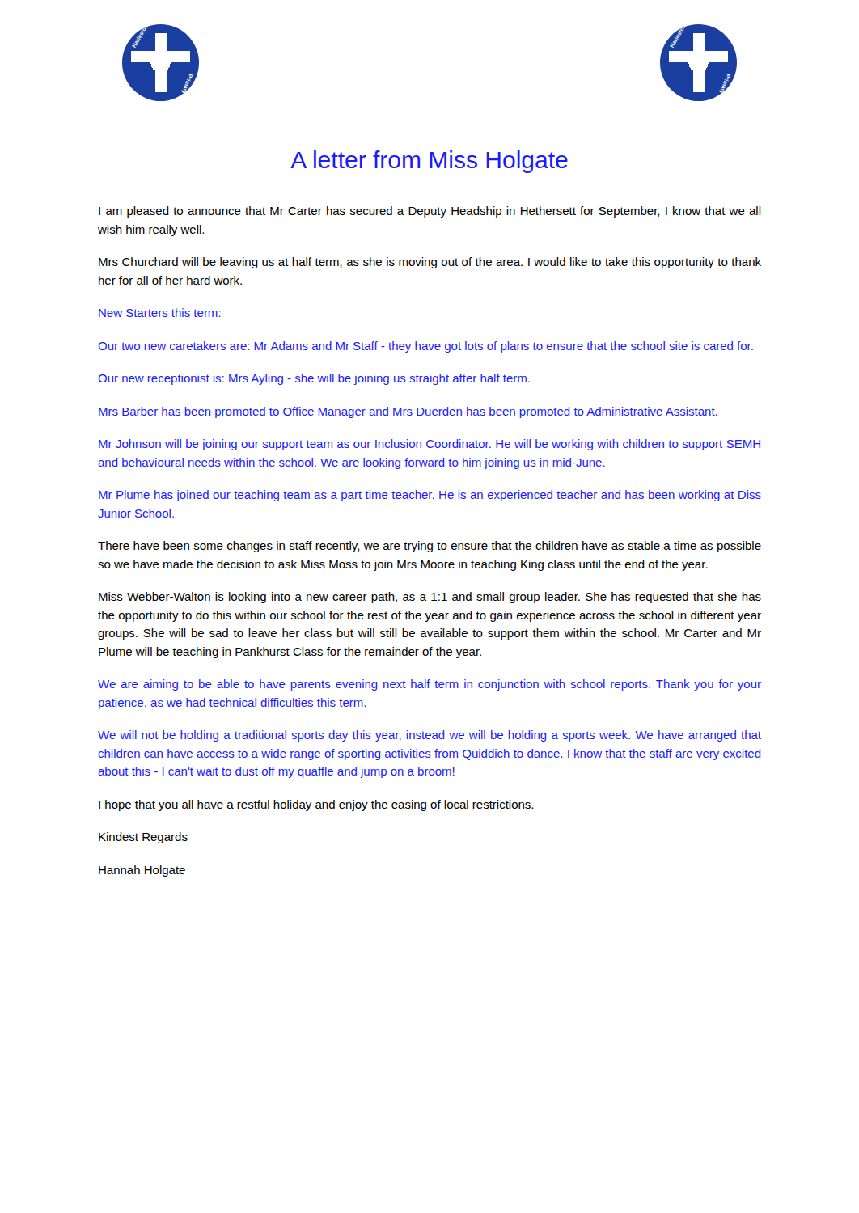Harleston C.E. Primary Academy
Harleston C.E. Primary Academy
A letter from Miss Holgate
I am pleased to announce that Mr Carter has secured a Deputy Headship in Hethersett for September, I know that we all wish him really well.
Mrs Churchard will be leaving us at half term, as she is moving out of the area. I would like to take this opportunity to thank her for all of her hard work.
New Starters this term:
Our two new caretakers are: Mr Adams and Mr Staff - they have got lots of plans to ensure that the school site is cared for.
Our new receptionist is: Mrs Ayling - she will be joining us straight after half term.
Mrs Barber has been promoted to Office Manager and Mrs Duerden has been promoted to Administrative Assistant.
Mr Johnson will be joining our support team as our Inclusion Coordinator. He will be working with children to support SEMH and behavioural needs within the school. We are looking forward to him joining us in mid-June.
Mr Plume has joined our teaching team as a part time teacher. He is an experienced teacher and has been working at Diss Junior School.
There have been some changes in staff recently, we are trying to ensure that the children have as stable a time as possible so we have made the decision to ask Miss Moss to join Mrs Moore in teaching King class until the end of the year.
Miss Webber-Walton is looking into a new career path, as a 1:1 and small group leader. She has requested that she has the opportunity to do this within our school for the rest of the year and to gain experience across the school in different year groups. She will be sad to leave her class but will still be available to support them within the school. Mr Carter and Mr Plume will be teaching in Pankhurst Class for the remainder of the year.
We are aiming to be able to have parents evening next half term in conjunction with school reports. Thank you for your patience, as we had technical difficulties this term.
We will not be holding a traditional sports day this year, instead we will be holding a sports week. We have arranged that children can have access to a wide range of sporting activities from Quiddich to dance. I know that the staff are very excited about this - I can't wait to dust off my quaffle and jump on a broom!
I hope that you all have a restful holiday and enjoy the easing of local restrictions.
Kindest Regards
Hannah Holgate